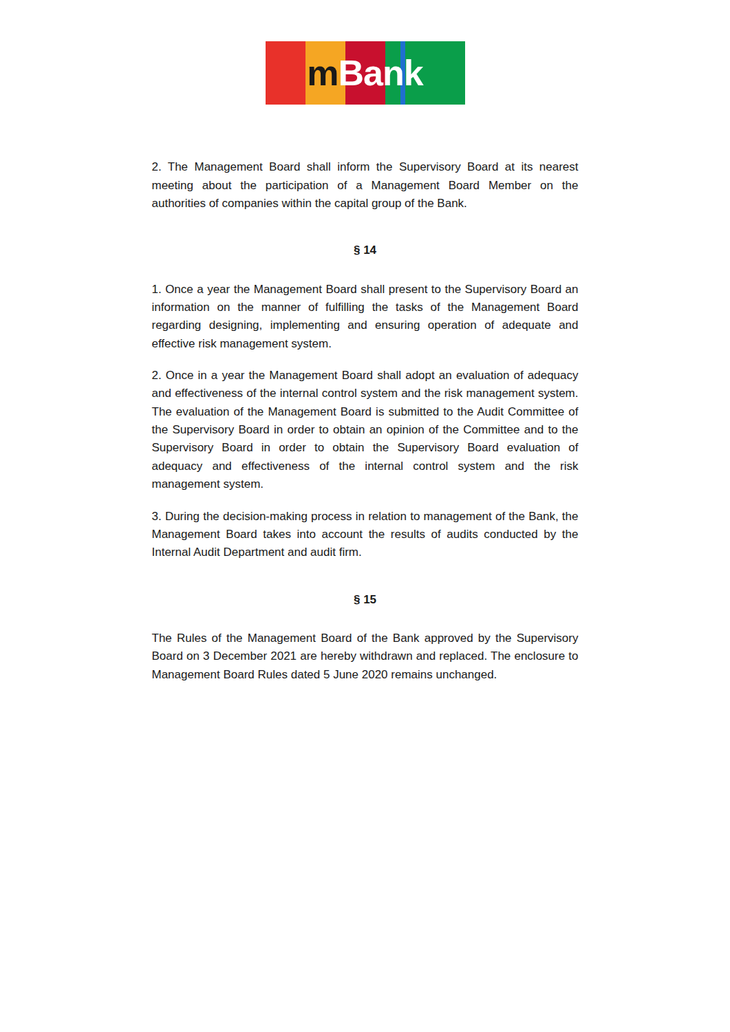m Bank
2. The Management Board shall inform the Supervisory Board at its nearest meeting about the participation of a Management Board Member on the authorities of companies within the capital group of the Bank.
§ 14
1. Once a year the Management Board shall present to the Supervisory Board an information on the manner of fulfilling the tasks of the Management Board regarding designing, implementing and ensuring operation of adequate and effective risk management system.
2. Once in a year the Management Board shall adopt an evaluation of adequacy and effectiveness of the internal control system and the risk management system. The evaluation of the Management Board is submitted to the Audit Committee of the Supervisory Board in order to obtain an opinion of the Committee and to the Supervisory Board in order to obtain the Supervisory Board evaluation of adequacy and effectiveness of the internal control system and the risk management system.
3. During the decision-making process in relation to management of the Bank, the Management Board takes into account the results of audits conducted by the Internal Audit Department and audit firm.
§ 15
The Rules of the Management Board of the Bank approved by the Supervisory Board on 3 December 2021 are hereby withdrawn and replaced. The enclosure to Management Board Rules dated 5 June 2020 remains unchanged.